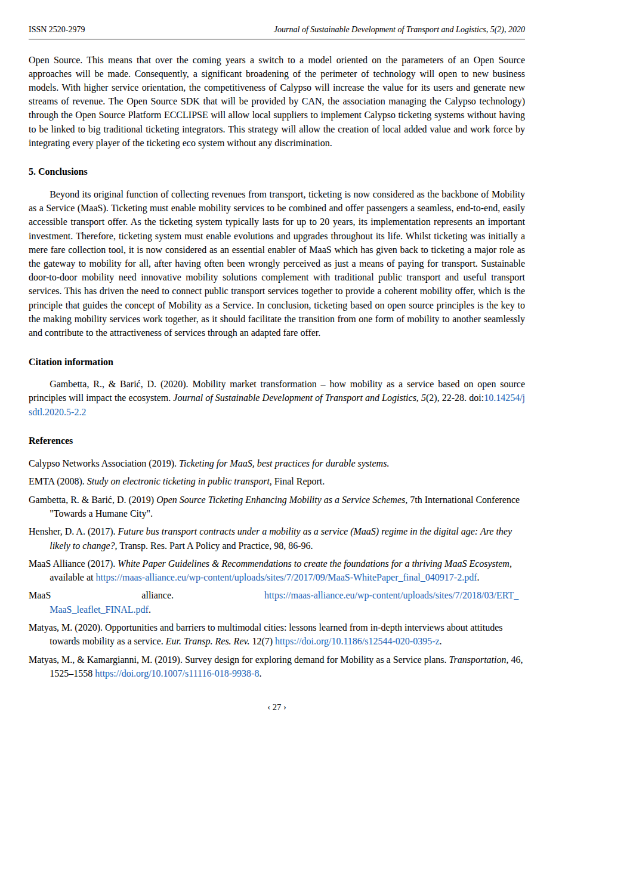ISSN 2520-2979 Journal of Sustainable Development of Transport and Logistics, 5(2), 2020
Open Source. This means that over the coming years a switch to a model oriented on the parameters of an Open Source approaches will be made. Consequently, a significant broadening of the perimeter of technology will open to new business models. With higher service orientation, the competitiveness of Calypso will increase the value for its users and generate new streams of revenue. The Open Source SDK that will be provided by CAN, the association managing the Calypso technology) through the Open Source Platform ECCLIPSE will allow local suppliers to implement Calypso ticketing systems without having to be linked to big traditional ticketing integrators. This strategy will allow the creation of local added value and work force by integrating every player of the ticketing eco system without any discrimination.
5. Conclusions
Beyond its original function of collecting revenues from transport, ticketing is now considered as the backbone of Mobility as a Service (MaaS). Ticketing must enable mobility services to be combined and offer passengers a seamless, end-to-end, easily accessible transport offer. As the ticketing system typically lasts for up to 20 years, its implementation represents an important investment. Therefore, ticketing system must enable evolutions and upgrades throughout its life. Whilst ticketing was initially a mere fare collection tool, it is now considered as an essential enabler of MaaS which has given back to ticketing a major role as the gateway to mobility for all, after having often been wrongly perceived as just a means of paying for transport. Sustainable door-to-door mobility need innovative mobility solutions complement with traditional public transport and useful transport services. This has driven the need to connect public transport services together to provide a coherent mobility offer, which is the principle that guides the concept of Mobility as a Service. In conclusion, ticketing based on open source principles is the key to the making mobility services work together, as it should facilitate the transition from one form of mobility to another seamlessly and contribute to the attractiveness of services through an adapted fare offer.
Citation information
Gambetta, R., & Barić, D. (2020). Mobility market transformation – how mobility as a service based on open source principles will impact the ecosystem. Journal of Sustainable Development of Transport and Logistics, 5(2), 22-28. doi:10.14254/jsdtl.2020.5-2.2
References
Calypso Networks Association (2019). Ticketing for MaaS, best practices for durable systems.
EMTA (2008). Study on electronic ticketing in public transport, Final Report.
Gambetta, R. & Barić, D. (2019) Open Source Ticketing Enhancing Mobility as a Service Schemes, 7th International Conference "Towards a Humane City".
Hensher, D. A. (2017). Future bus transport contracts under a mobility as a service (MaaS) regime in the digital age: Are they likely to change?, Transp. Res. Part A Policy and Practice, 98, 86-96.
MaaS Alliance (2017). White Paper Guidelines & Recommendations to create the foundations for a thriving MaaS Ecosystem, available at https://maas-alliance.eu/wp-content/uploads/sites/7/2017/09/MaaS-WhitePaper_final_040917-2.pdf.
MaaS alliance. https://maas-alliance.eu/wp-content/uploads/sites/7/2018/03/ERT_MaaS_leaflet_FINAL.pdf.
Matyas, M. (2020). Opportunities and barriers to multimodal cities: lessons learned from in-depth interviews about attitudes towards mobility as a service. Eur. Transp. Res. Rev. 12(7) https://doi.org/10.1186/s12544-020-0395-z.
Matyas, M., & Kamargianni, M. (2019). Survey design for exploring demand for Mobility as a Service plans. Transportation, 46, 1525–1558 https://doi.org/10.1007/s11116-018-9938-8.
‹ 27 ›